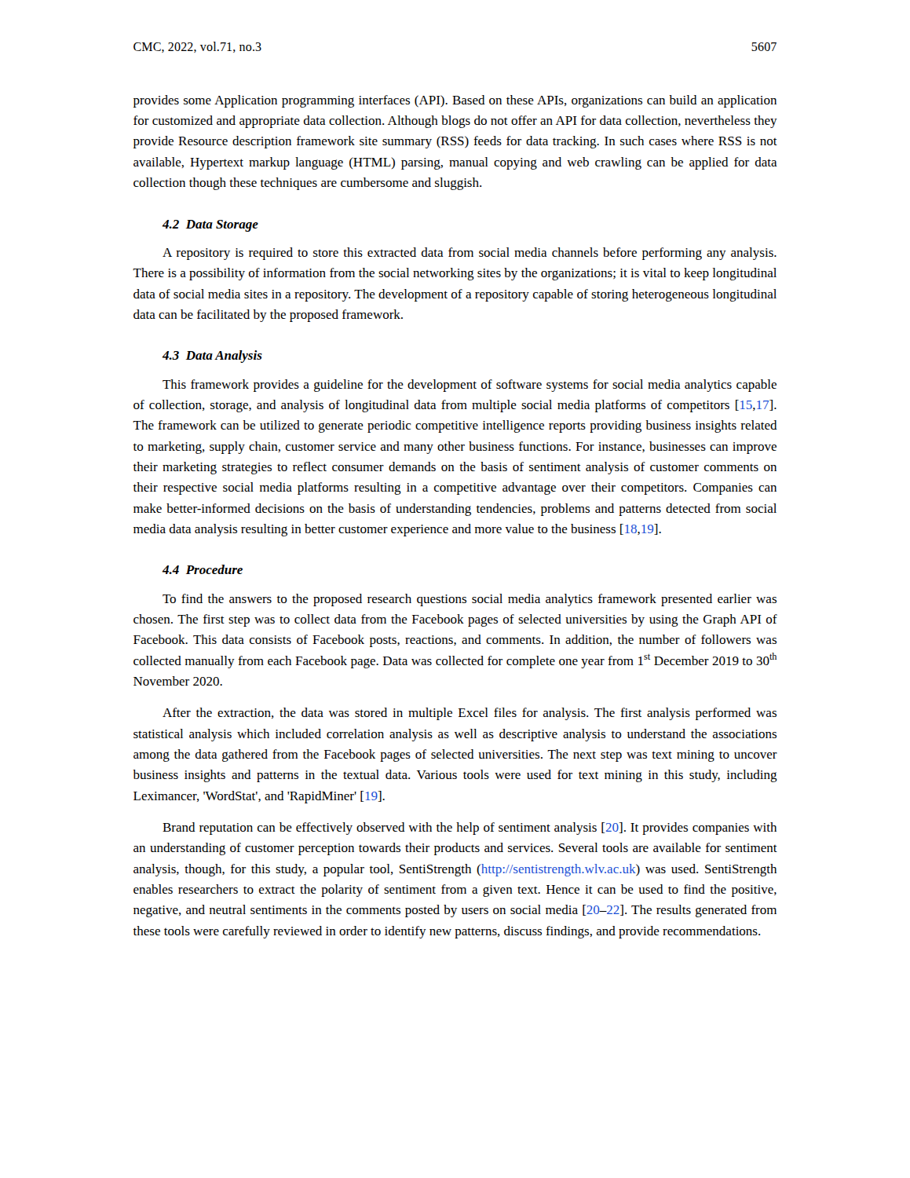CMC, 2022, vol.71, no.3 5607
provides some Application programming interfaces (API). Based on these APIs, organizations can build an application for customized and appropriate data collection. Although blogs do not offer an API for data collection, nevertheless they provide Resource description framework site summary (RSS) feeds for data tracking. In such cases where RSS is not available, Hypertext markup language (HTML) parsing, manual copying and web crawling can be applied for data collection though these techniques are cumbersome and sluggish.
4.2 Data Storage
A repository is required to store this extracted data from social media channels before performing any analysis. There is a possibility of information from the social networking sites by the organizations; it is vital to keep longitudinal data of social media sites in a repository. The development of a repository capable of storing heterogeneous longitudinal data can be facilitated by the proposed framework.
4.3 Data Analysis
This framework provides a guideline for the development of software systems for social media analytics capable of collection, storage, and analysis of longitudinal data from multiple social media platforms of competitors [15,17]. The framework can be utilized to generate periodic competitive intelligence reports providing business insights related to marketing, supply chain, customer service and many other business functions. For instance, businesses can improve their marketing strategies to reflect consumer demands on the basis of sentiment analysis of customer comments on their respective social media platforms resulting in a competitive advantage over their competitors. Companies can make better-informed decisions on the basis of understanding tendencies, problems and patterns detected from social media data analysis resulting in better customer experience and more value to the business [18,19].
4.4 Procedure
To find the answers to the proposed research questions social media analytics framework presented earlier was chosen. The first step was to collect data from the Facebook pages of selected universities by using the Graph API of Facebook. This data consists of Facebook posts, reactions, and comments. In addition, the number of followers was collected manually from each Facebook page. Data was collected for complete one year from 1st December 2019 to 30th November 2020.
After the extraction, the data was stored in multiple Excel files for analysis. The first analysis performed was statistical analysis which included correlation analysis as well as descriptive analysis to understand the associations among the data gathered from the Facebook pages of selected universities. The next step was text mining to uncover business insights and patterns in the textual data. Various tools were used for text mining in this study, including Leximancer, 'WordStat', and 'RapidMiner' [19].
Brand reputation can be effectively observed with the help of sentiment analysis [20]. It provides companies with an understanding of customer perception towards their products and services. Several tools are available for sentiment analysis, though, for this study, a popular tool, SentiStrength (http://sentistrength.wlv.ac.uk) was used. SentiStrength enables researchers to extract the polarity of sentiment from a given text. Hence it can be used to find the positive, negative, and neutral sentiments in the comments posted by users on social media [20–22]. The results generated from these tools were carefully reviewed in order to identify new patterns, discuss findings, and provide recommendations.